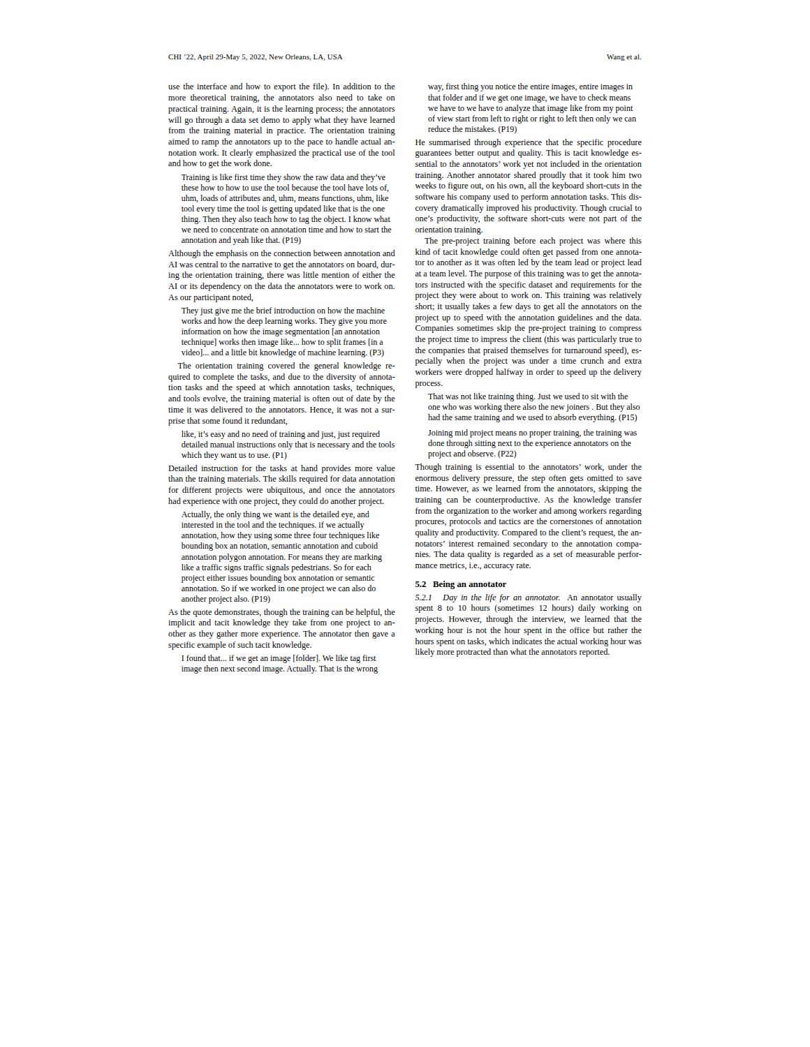CHI ’22, April 29-May 5, 2022, New Orleans, LA, USA
Wang et al.
use the interface and how to export the file). In addition to the more theoretical training, the annotators also need to take on practical training. Again, it is the learning process; the annotators will go through a data set demo to apply what they have learned from the training material in practice. The orientation training aimed to ramp the annotators up to the pace to handle actual annotation work. It clearly emphasized the practical use of the tool and how to get the work done.
Training is like first time they show the raw data and they’ve these how to how to use the tool because the tool have lots of, uhm, loads of attributes and, uhm, means functions, uhm, like tool every time the tool is getting updated like that is the one thing. Then they also teach how to tag the object. I know what we need to concentrate on annotation time and how to start the annotation and yeah like that. (P19)
Although the emphasis on the connection between annotation and AI was central to the narrative to get the annotators on board, during the orientation training, there was little mention of either the AI or its dependency on the data the annotators were to work on. As our participant noted,
They just give me the brief introduction on how the machine works and how the deep learning works. They give you more information on how the image segmentation [an annotation technique] works then image like... how to split frames [in a video]... and a little bit knowledge of machine learning. (P3)
The orientation training covered the general knowledge required to complete the tasks, and due to the diversity of annotation tasks and the speed at which annotation tasks, techniques, and tools evolve, the training material is often out of date by the time it was delivered to the annotators. Hence, it was not a surprise that some found it redundant,
like, it’s easy and no need of training and just, just required detailed manual instructions only that is necessary and the tools which they want us to use. (P1)
Detailed instruction for the tasks at hand provides more value than the training materials. The skills required for data annotation for different projects were ubiquitous, and once the annotators had experience with one project, they could do another project.
Actually, the only thing we want is the detailed eye, and interested in the tool and the techniques. if we actually annotation, how they using some three four techniques like bounding box an notation, semantic annotation and cuboid annotation polygon annotation. For means they are marking like a traffic signs traffic signals pedestrians. So for each project either issues bounding box annotation or semantic annotation. So if we worked in one project we can also do another project also. (P19)
As the quote demonstrates, though the training can be helpful, the implicit and tacit knowledge they take from one project to another as they gather more experience. The annotator then gave a specific example of such tacit knowledge.
I found that... if we get an image [folder]. We like tag first image then next second image. Actually. That is the wrong way, first thing you notice the entire images, entire images in that folder and if we get one image, we have to check means we have to we have to analyze that image like from my point of view start from left to right or right to left then only we can reduce the mistakes. (P19)
He summarised through experience that the specific procedure guarantees better output and quality. This is tacit knowledge essential to the annotators’ work yet not included in the orientation training. Another annotator shared proudly that it took him two weeks to figure out, on his own, all the keyboard short-cuts in the software his company used to perform annotation tasks. This discovery dramatically improved his productivity. Though crucial to one’s productivity, the software short-cuts were not part of the orientation training.
The pre-project training before each project was where this kind of tacit knowledge could often get passed from one annotator to another as it was often led by the team lead or project lead at a team level. The purpose of this training was to get the annotators instructed with the specific dataset and requirements for the project they were about to work on. This training was relatively short; it usually takes a few days to get all the annotators on the project up to speed with the annotation guidelines and the data. Companies sometimes skip the pre-project training to compress the project time to impress the client (this was particularly true to the companies that praised themselves for turnaround speed), especially when the project was under a time crunch and extra workers were dropped halfway in order to speed up the delivery process.
That was not like training thing. Just we used to sit with the one who was working there also the new joiners . But they also had the same training and we used to absorb everything. (P15)
Joining mid project means no proper training, the training was done through sitting next to the experience annotators on the project and observe. (P22)
Though training is essential to the annotators’ work, under the enormous delivery pressure, the step often gets omitted to save time. However, as we learned from the annotators, skipping the training can be counterproductive. As the knowledge transfer from the organization to the worker and among workers regarding procures, protocols and tactics are the cornerstones of annotation quality and productivity. Compared to the client’s request, the annotators’ interest remained secondary to the annotation companies. The data quality is regarded as a set of measurable performance metrics, i.e., accuracy rate.
5.2 Being an annotator
5.2.1 Day in the life for an annotator. An annotator usually spent 8 to 10 hours (sometimes 12 hours) daily working on projects. However, through the interview, we learned that the working hour is not the hour spent in the office but rather the hours spent on tasks, which indicates the actual working hour was likely more protracted than what the annotators reported.